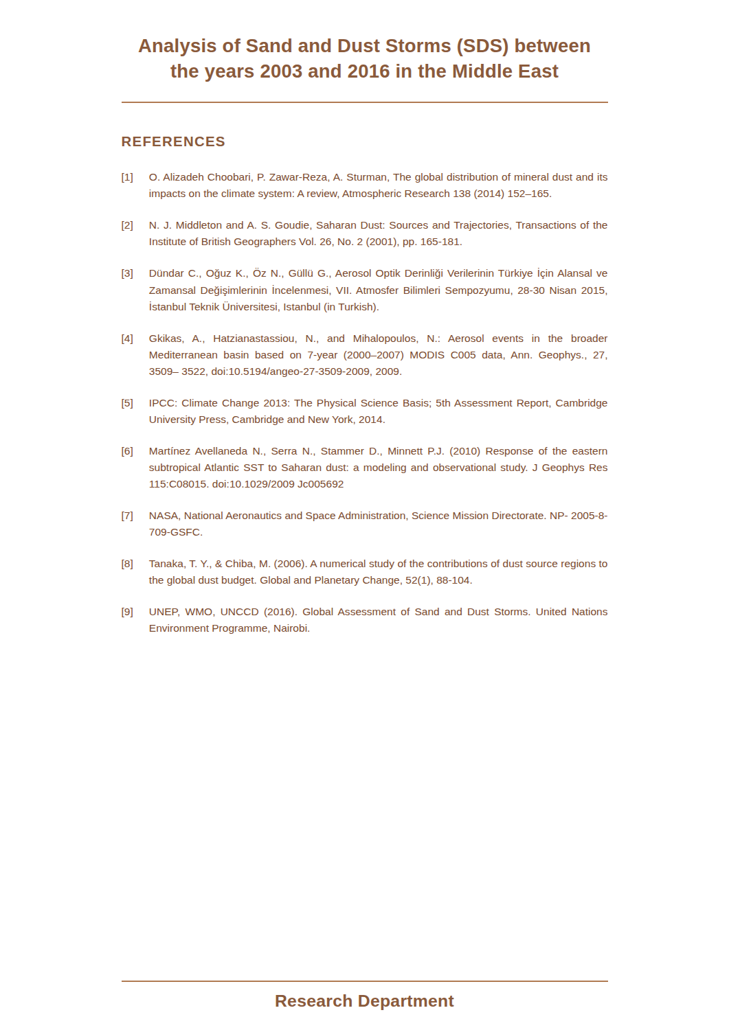Analysis of Sand and Dust Storms (SDS) between
the years 2003 and 2016 in the Middle East
REFERENCES
[1] O. Alizadeh Choobari, P. Zawar-Reza, A. Sturman, The global distribution of mineral dust and its impacts on the climate system: A review, Atmospheric Research 138 (2014) 152–165.
[2] N. J. Middleton and A. S. Goudie, Saharan Dust: Sources and Trajectories, Transactions of the Institute of British Geographers Vol. 26, No. 2 (2001), pp. 165-181.
[3] Dündar C., Oğuz K., Öz N., Güllü G., Aerosol Optik Derinliği Verilerinin Türkiye İçin Alansal ve Zamansal Değişimlerinin İncelenmesi, VII. Atmosfer Bilimleri Sempozyumu, 28-30 Nisan 2015, İstanbul Teknik Üniversitesi, Istanbul (in Turkish).
[4] Gkikas, A., Hatzianastassiou, N., and Mihalopoulos, N.: Aerosol events in the broader Mediterranean basin based on 7-year (2000–2007) MODIS C005 data, Ann. Geophys., 27, 3509– 3522, doi:10.5194/angeo-27-3509-2009, 2009.
[5] IPCC: Climate Change 2013: The Physical Science Basis; 5th Assessment Report, Cambridge University Press, Cambridge and New York, 2014.
[6] Martínez Avellaneda N., Serra N., Stammer D., Minnett P.J. (2010) Response of the eastern subtropical Atlantic SST to Saharan dust: a modeling and observational study. J Geophys Res 115:C08015. doi:10.1029/2009 Jc005692
[7] NASA, National Aeronautics and Space Administration, Science Mission Directorate. NP- 2005-8-709-GSFC.
[8] Tanaka, T. Y., & Chiba, M. (2006). A numerical study of the contributions of dust source regions to the global dust budget. Global and Planetary Change, 52(1), 88-104.
[9] UNEP, WMO, UNCCD (2016). Global Assessment of Sand and Dust Storms. United Nations Environment Programme, Nairobi.
Research Department